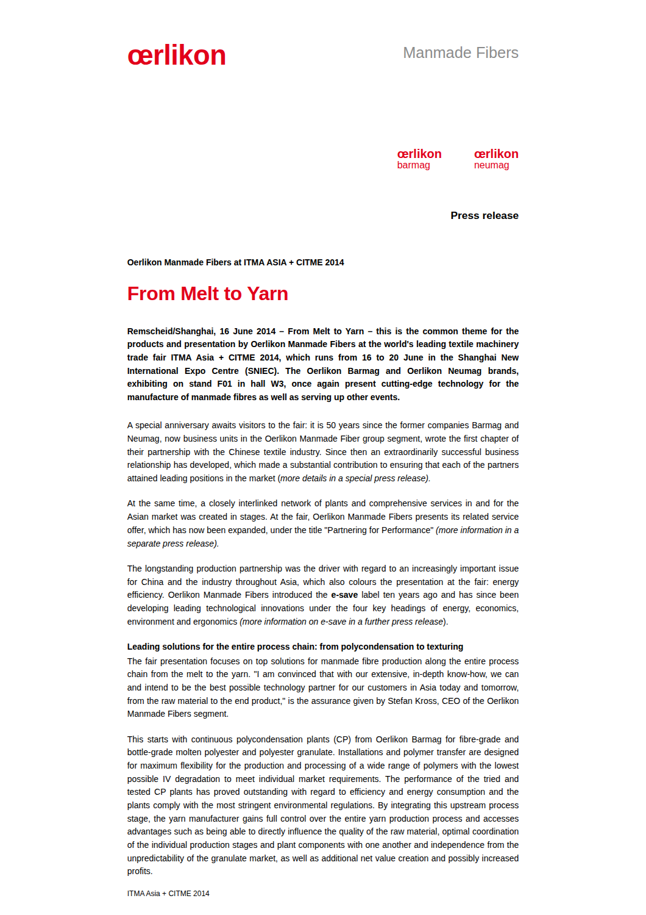œrlikon
Manmade Fibers
œrlikon
barmag
œrlikon
neumag
Press release
Oerlikon Manmade Fibers at ITMA ASIA + CITME 2014
From Melt to Yarn
Remscheid/Shanghai, 16 June 2014 – From Melt to Yarn – this is the common theme for the products and presentation by Oerlikon Manmade Fibers at the world's leading textile machinery trade fair ITMA Asia + CITME 2014, which runs from 16 to 20 June in the Shanghai New International Expo Centre (SNIEC). The Oerlikon Barmag and Oerlikon Neumag brands, exhibiting on stand F01 in hall W3, once again present cutting-edge technology for the manufacture of manmade fibres as well as serving up other events.
A special anniversary awaits visitors to the fair: it is 50 years since the former companies Barmag and Neumag, now business units in the Oerlikon Manmade Fiber group segment, wrote the first chapter of their partnership with the Chinese textile industry. Since then an extraordinarily successful business relationship has developed, which made a substantial contribution to ensuring that each of the partners attained leading positions in the market (more details in a special press release).
At the same time, a closely interlinked network of plants and comprehensive services in and for the Asian market was created in stages. At the fair, Oerlikon Manmade Fibers presents its related service offer, which has now been expanded, under the title "Partnering for Performance" (more information in a separate press release).
The longstanding production partnership was the driver with regard to an increasingly important issue for China and the industry throughout Asia, which also colours the presentation at the fair: energy efficiency. Oerlikon Manmade Fibers introduced the e-save label ten years ago and has since been developing leading technological innovations under the four key headings of energy, economics, environment and ergonomics (more information on e-save in a further press release).
Leading solutions for the entire process chain: from polycondensation to texturing
The fair presentation focuses on top solutions for manmade fibre production along the entire process chain from the melt to the yarn. "I am convinced that with our extensive, in-depth know-how, we can and intend to be the best possible technology partner for our customers in Asia today and tomorrow, from the raw material to the end product," is the assurance given by Stefan Kross, CEO of the Oerlikon Manmade Fibers segment.
This starts with continuous polycondensation plants (CP) from Oerlikon Barmag for fibre-grade and bottle-grade molten polyester and polyester granulate. Installations and polymer transfer are designed for maximum flexibility for the production and processing of a wide range of polymers with the lowest possible IV degradation to meet individual market requirements. The performance of the tried and tested CP plants has proved outstanding with regard to efficiency and energy consumption and the plants comply with the most stringent environmental regulations. By integrating this upstream process stage, the yarn manufacturer gains full control over the entire yarn production process and accesses advantages such as being able to directly influence the quality of the raw material, optimal coordination of the individual production stages and plant components with one another and independence from the unpredictability of the granulate market, as well as additional net value creation and possibly increased profits.
ITMA Asia + CITME 2014